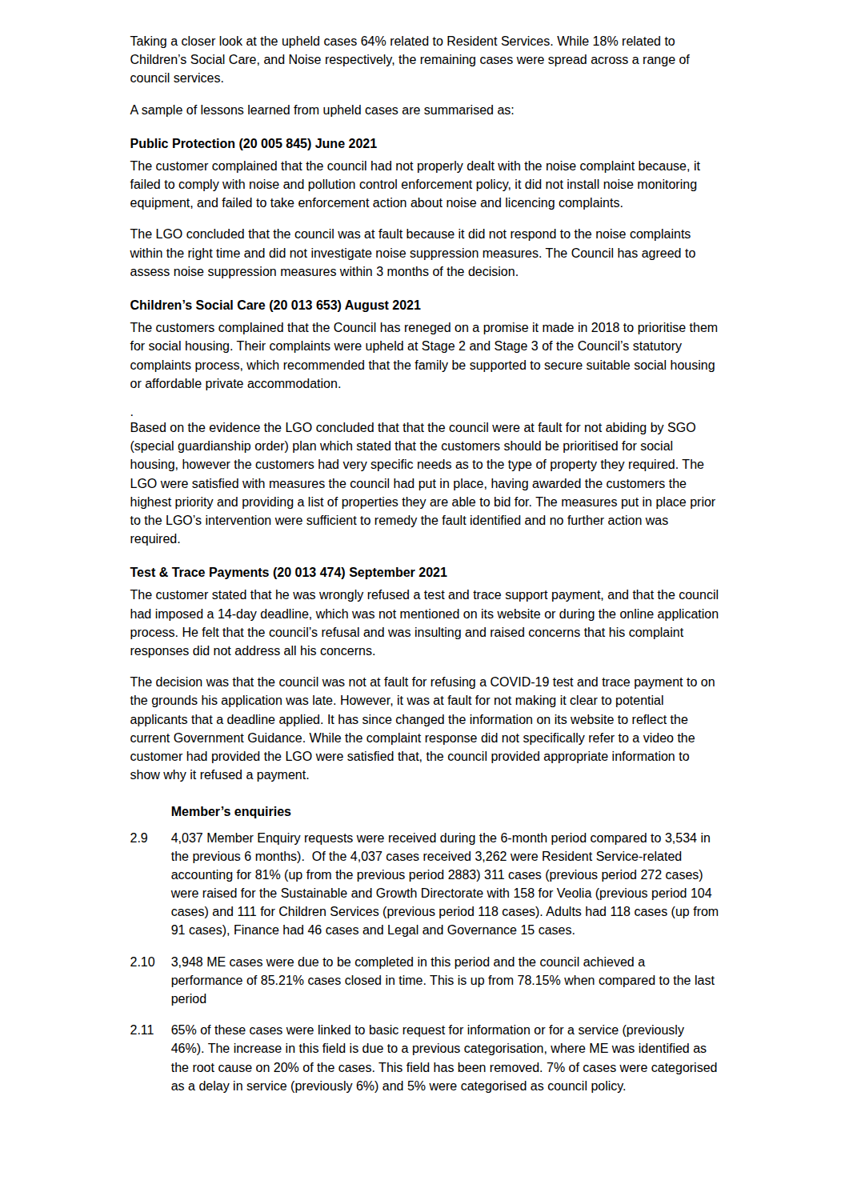Taking a closer look at the upheld cases 64% related to Resident Services. While 18% related to Children’s Social Care, and Noise respectively, the remaining cases were spread across a range of council services.
A sample of lessons learned from upheld cases are summarised as:
Public Protection (20 005 845) June 2021
The customer complained that the council had not properly dealt with the noise complaint because, it failed to comply with noise and pollution control enforcement policy, it did not install noise monitoring equipment, and failed to take enforcement action about noise and licencing complaints.
The LGO concluded that the council was at fault because it did not respond to the noise complaints within the right time and did not investigate noise suppression measures. The Council has agreed to assess noise suppression measures within 3 months of the decision.
Children’s Social Care (20 013 653) August 2021
The customers complained that the Council has reneged on a promise it made in 2018 to prioritise them for social housing. Their complaints were upheld at Stage 2 and Stage 3 of the Council’s statutory complaints process, which recommended that the family be supported to secure suitable social housing or affordable private accommodation.
.
Based on the evidence the LGO concluded that that the council were at fault for not abiding by SGO (special guardianship order) plan which stated that the customers should be prioritised for social housing, however the customers had very specific needs as to the type of property they required. The LGO were satisfied with measures the council had put in place, having awarded the customers the highest priority and providing a list of properties they are able to bid for. The measures put in place prior to the LGO’s intervention were sufficient to remedy the fault identified and no further action was required.
Test & Trace Payments (20 013 474) September 2021
The customer stated that he was wrongly refused a test and trace support payment, and that the council had imposed a 14-day deadline, which was not mentioned on its website or during the online application process. He felt that the council’s refusal and was insulting and raised concerns that his complaint responses did not address all his concerns.
The decision was that the council was not at fault for refusing a COVID-19 test and trace payment to on the grounds his application was late. However, it was at fault for not making it clear to potential applicants that a deadline applied. It has since changed the information on its website to reflect the current Government Guidance. While the complaint response did not specifically refer to a video the customer had provided the LGO were satisfied that, the council provided appropriate information to show why it refused a payment.
Member’s enquiries
2.9 4,037 Member Enquiry requests were received during the 6-month period compared to 3,534 in the previous 6 months). Of the 4,037 cases received 3,262 were Resident Service-related accounting for 81% (up from the previous period 2883) 311 cases (previous period 272 cases) were raised for the Sustainable and Growth Directorate with 158 for Veolia (previous period 104 cases) and 111 for Children Services (previous period 118 cases). Adults had 118 cases (up from 91 cases), Finance had 46 cases and Legal and Governance 15 cases.
2.10 3,948 ME cases were due to be completed in this period and the council achieved a performance of 85.21% cases closed in time. This is up from 78.15% when compared to the last period
2.11 65% of these cases were linked to basic request for information or for a service (previously 46%). The increase in this field is due to a previous categorisation, where ME was identified as the root cause on 20% of the cases. This field has been removed. 7% of cases were categorised as a delay in service (previously 6%) and 5% were categorised as council policy.